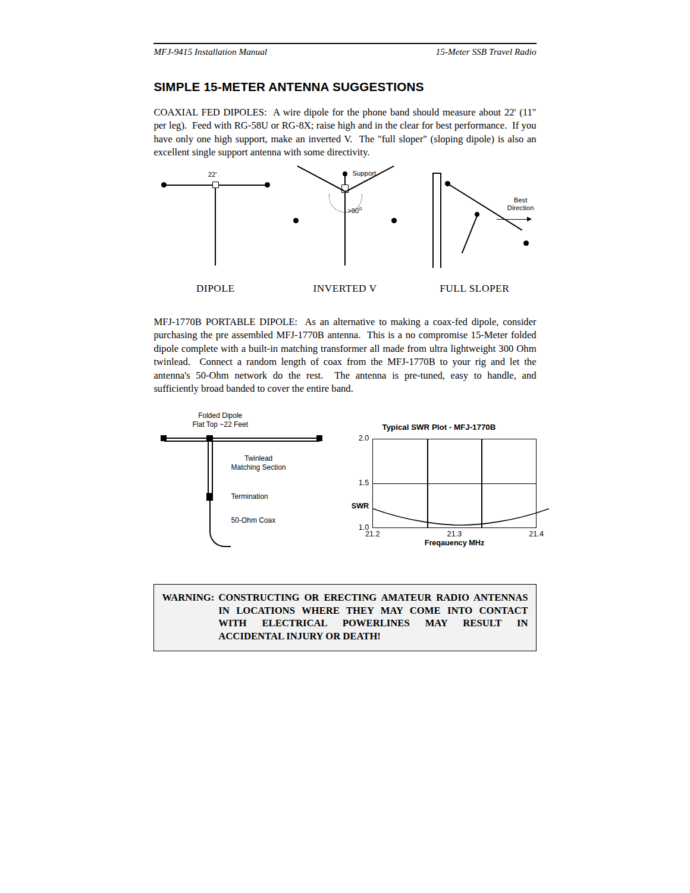MFJ-9415 Installation Manual 15-Meter SSB Travel Radio
SIMPLE 15-METER ANTENNA SUGGESTIONS
COAXIAL FED DIPOLES: A wire dipole for the phone band should measure about 22' (11" per leg). Feed with RG-58U or RG-8X; raise high and in the clear for best performance. If you have only one high support, make an inverted V. The "full sloper" (sloping dipole) is also an excellent single support antenna with some directivity.
22'
DIPOLE
Support
>90o
INVERTED V
Best
Direction
FULL SLOPER
MFJ-1770B PORTABLE DIPOLE: As an alternative to making a coax-fed dipole, consider purchasing the pre assembled MFJ-1770B antenna. This is a no compromise 15-Meter folded dipole complete with a built-in matching transformer all made from ultra lightweight 300 Ohm twinlead. Connect a random length of coax from the MFJ-1770B to your rig and let the antenna's 50-Ohm network do the rest. The antenna is pre-tuned, easy to handle, and sufficiently broad banded to cover the entire band.
Folded Dipole
Flat Top ~22 Feet
Twinlead
Matching Section
Termination
50-Ohm Coax
Typical SWR Plot - MFJ-1770B
2.0 1.5 1.0 SWR
21.2 21.3 21.4 Freqauency MHz
| WARNING: | CONSTRUCTING OR ERECTING AMATEUR RADIO ANTENNAS IN LOCATIONS WHERE THEY MAY COME INTO CONTACT WITH ELECTRICAL POWERLINES MAY RESULT IN ACCIDENTAL INJURY OR DEATH! |